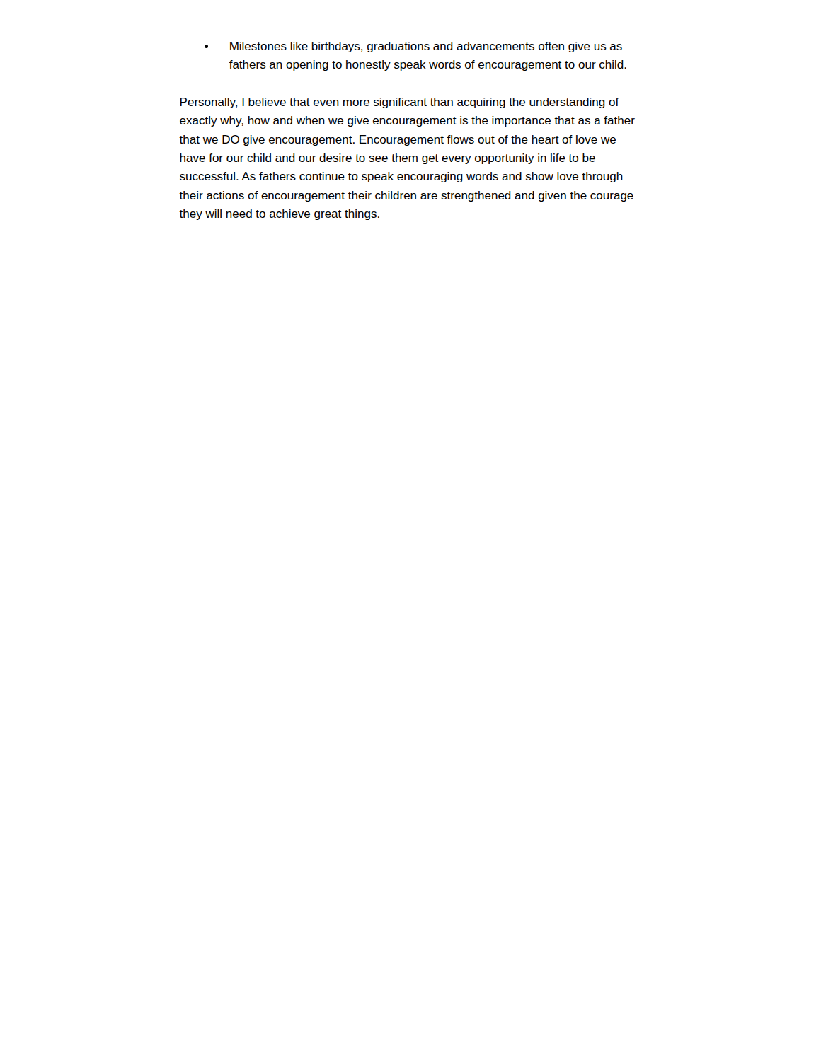Milestones like birthdays, graduations and advancements often give us as fathers an opening to honestly speak words of encouragement to our child.
Personally, I believe that even more significant than acquiring the understanding of exactly why, how and when we give encouragement is the importance that as a father that we DO give encouragement. Encouragement flows out of the heart of love we have for our child and our desire to see them get every opportunity in life to be successful. As fathers continue to speak encouraging words and show love through their actions of encouragement their children are strengthened and given the courage they will need to achieve great things.